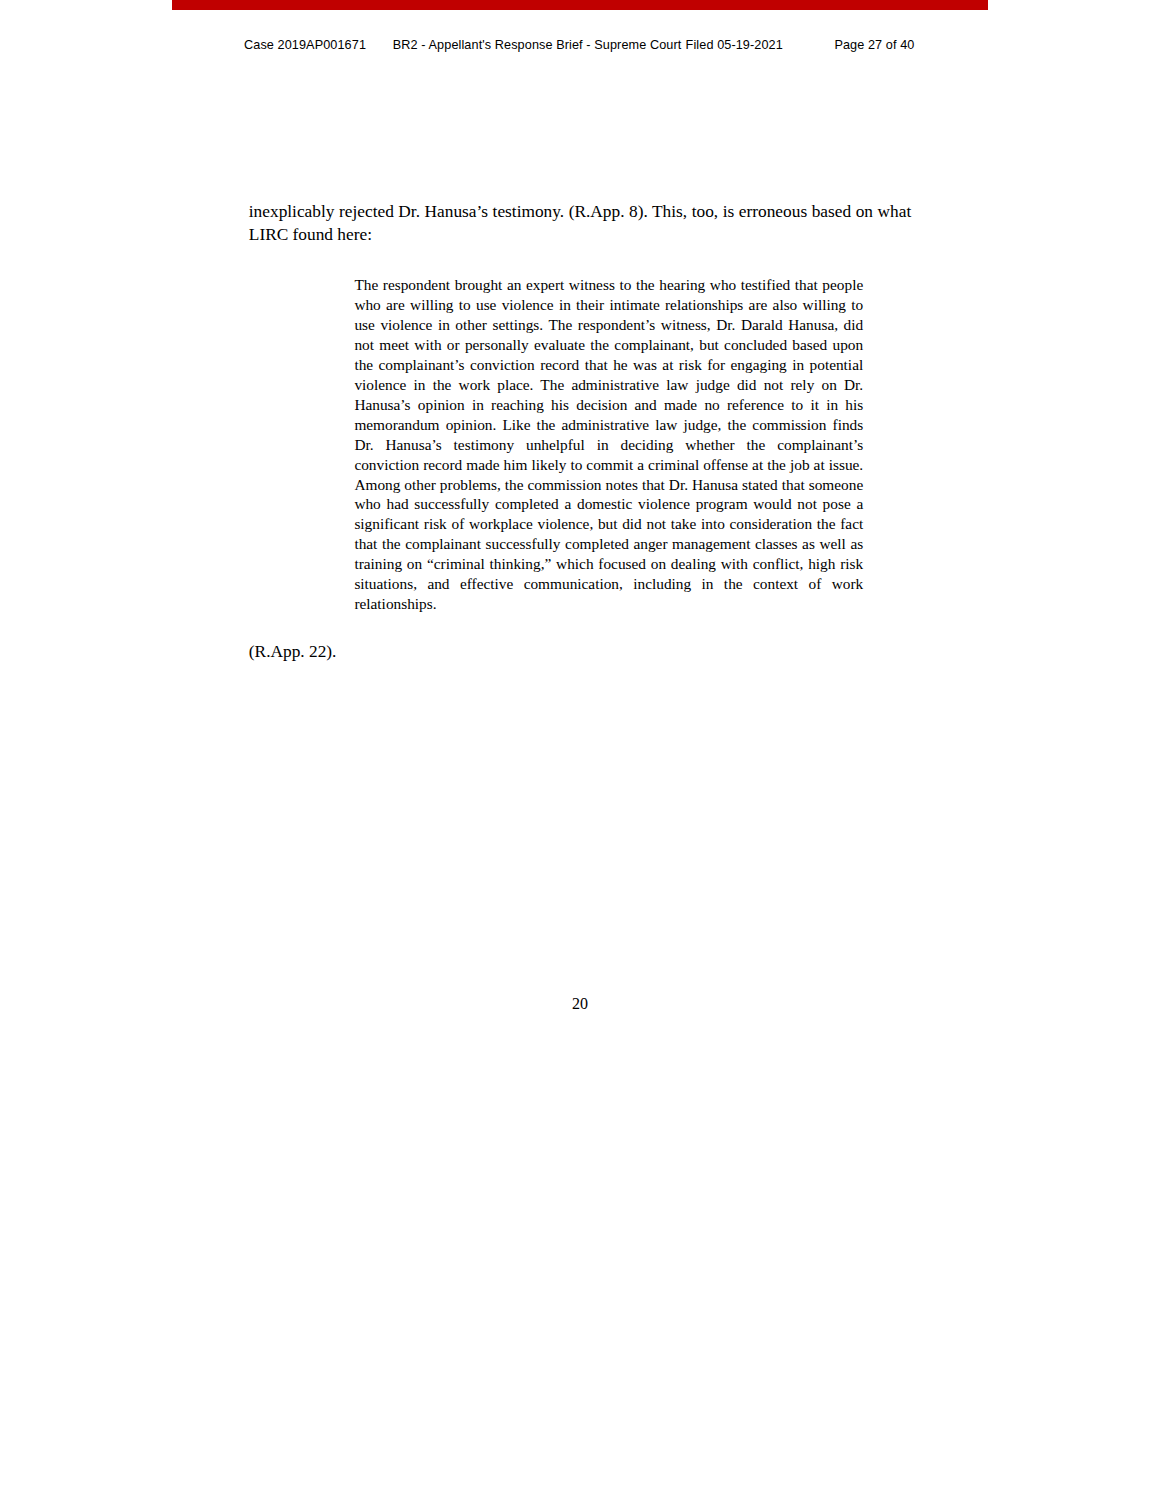Case 2019AP001671 BR2 - Appellant's Response Brief - Supreme Court Filed 05-19-2021 Page 27 of 40
inexplicably rejected Dr. Hanusa’s testimony. (R.App. 8). This, too, is erroneous based on what LIRC found here:
The respondent brought an expert witness to the hearing who testified that people who are willing to use violence in their intimate relationships are also willing to use violence in other settings. The respondent’s witness, Dr. Darald Hanusa, did not meet with or personally evaluate the complainant, but concluded based upon the complainant’s conviction record that he was at risk for engaging in potential violence in the work place. The administrative law judge did not rely on Dr. Hanusa’s opinion in reaching his decision and made no reference to it in his memorandum opinion. Like the administrative law judge, the commission finds Dr. Hanusa’s testimony unhelpful in deciding whether the complainant’s conviction record made him likely to commit a criminal offense at the job at issue. Among other problems, the commission notes that Dr. Hanusa stated that someone who had successfully completed a domestic violence program would not pose a significant risk of workplace violence, but did not take into consideration the fact that the complainant successfully completed anger management classes as well as training on “criminal thinking,” which focused on dealing with conflict, high risk situations, and effective communication, including in the context of work relationships.
(R.App. 22).
20